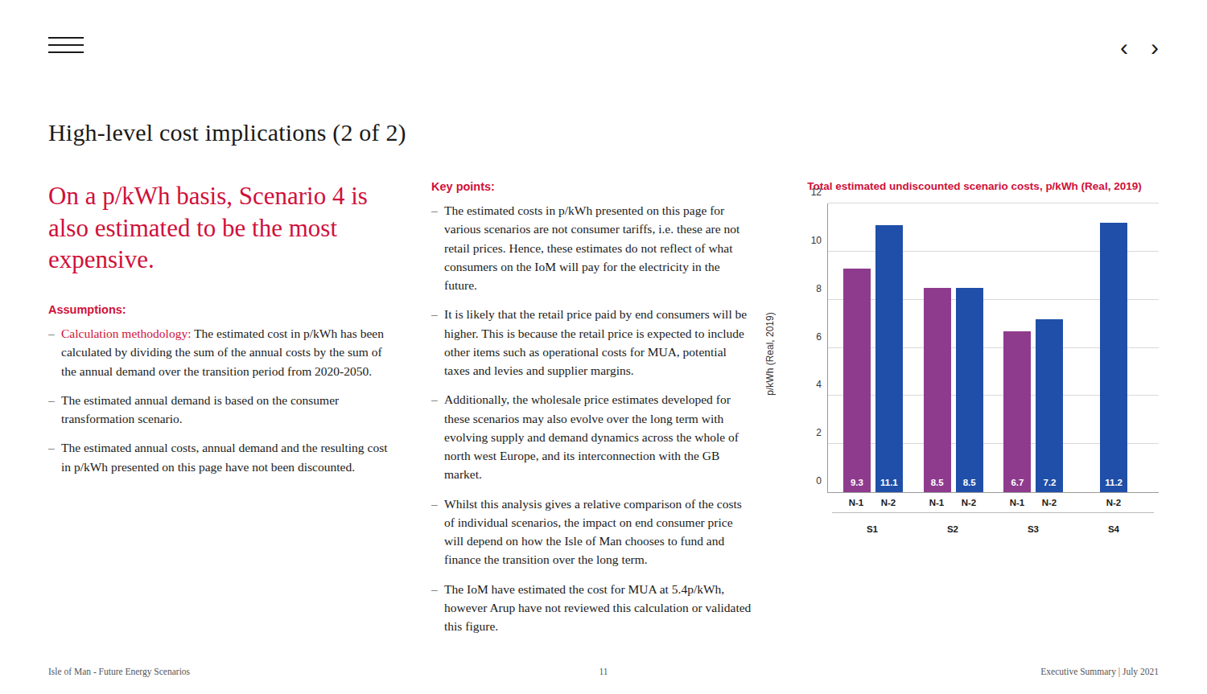‹›
High-level cost implications (2 of 2)
On a p/kWh basis, Scenario 4 is also estimated to be the most expensive.
Assumptions:
Calculation methodology: The estimated cost in p/kWh has been calculated by dividing the sum of the annual costs by the sum of the annual demand over the transition period from 2020-2050.
The estimated annual demand is based on the consumer transformation scenario.
The estimated annual costs, annual demand and the resulting cost in p/kWh presented on this page have not been discounted.
Key points:
The estimated costs in p/kWh presented on this page for various scenarios are not consumer tariffs, i.e. these are not retail prices. Hence, these estimates do not reflect of what consumers on the IoM will pay for the electricity in the future.
It is likely that the retail price paid by end consumers will be higher. This is because the retail price is expected to include other items such as operational costs for MUA, potential taxes and levies and supplier margins.
Additionally, the wholesale price estimates developed for these scenarios may also evolve over the long term with evolving supply and demand dynamics across the whole of north west Europe, and its interconnection with the GB market.
Whilst this analysis gives a relative comparison of the costs of individual scenarios, the impact on end consumer price will depend on how the Isle of Man chooses to fund and finance the transition over the long term.
The IoM have estimated the cost for MUA at 5.4p/kWh, however Arup have not reviewed this calculation or validated this figure.
Total estimated undiscounted scenario costs, p/kWh (Real, 2019)
p/kWh (Real, 2019)
12
10
8
6
4
2 0
9.3
11.1
8.5
8.5
6.7
7.2
11.2
N-1 N-2
S1
N-1 N-2
S2
N-1 N-2
S3
N-2
S4
Isle of Man - Future Energy Scenarios 11 Executive Summary | July 2021